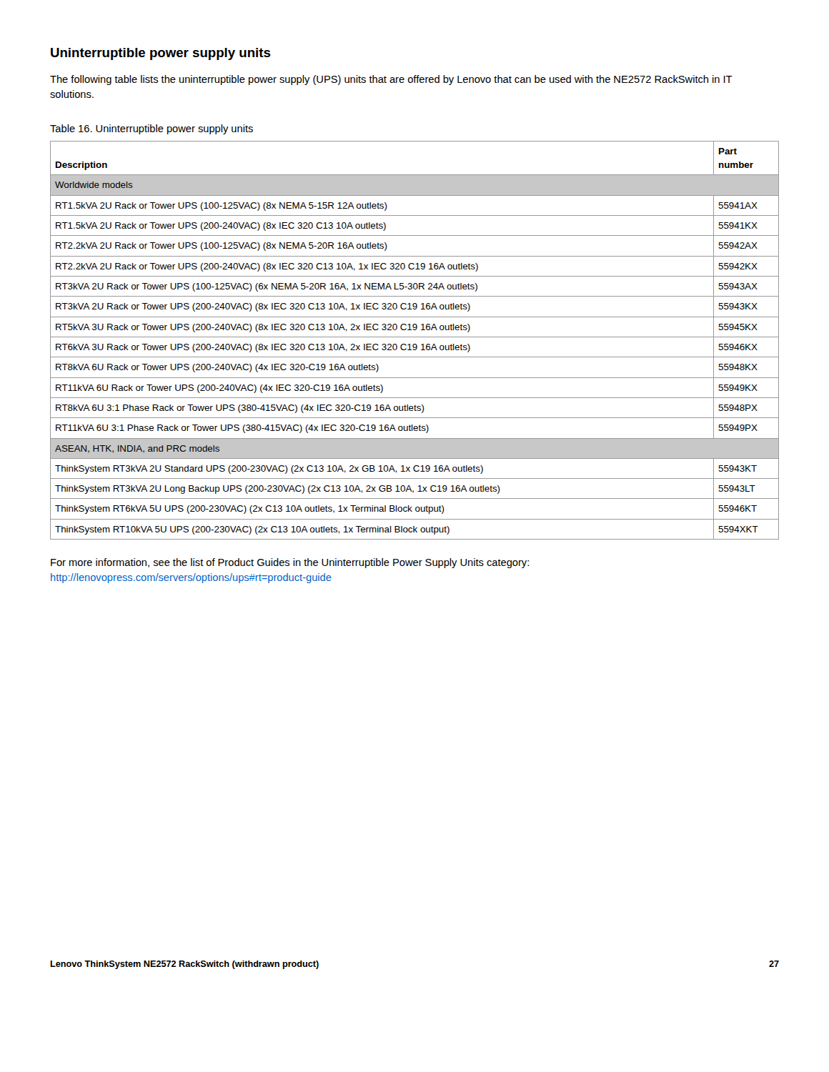Uninterruptible power supply units
The following table lists the uninterruptible power supply (UPS) units that are offered by Lenovo that can be used with the NE2572 RackSwitch in IT solutions.
Table 16. Uninterruptible power supply units
| Description | Part number |
| --- | --- |
| Worldwide models |
| RT1.5kVA 2U Rack or Tower UPS (100-125VAC) (8x NEMA 5-15R 12A outlets) | 55941AX |
| RT1.5kVA 2U Rack or Tower UPS (200-240VAC) (8x IEC 320 C13 10A outlets) | 55941KX |
| RT2.2kVA 2U Rack or Tower UPS (100-125VAC) (8x NEMA 5-20R 16A outlets) | 55942AX |
| RT2.2kVA 2U Rack or Tower UPS (200-240VAC) (8x IEC 320 C13 10A, 1x IEC 320 C19 16A outlets) | 55942KX |
| RT3kVA 2U Rack or Tower UPS (100-125VAC) (6x NEMA 5-20R 16A, 1x NEMA L5-30R 24A outlets) | 55943AX |
| RT3kVA 2U Rack or Tower UPS (200-240VAC) (8x IEC 320 C13 10A, 1x IEC 320 C19 16A outlets) | 55943KX |
| RT5kVA 3U Rack or Tower UPS (200-240VAC) (8x IEC 320 C13 10A, 2x IEC 320 C19 16A outlets) | 55945KX |
| RT6kVA 3U Rack or Tower UPS (200-240VAC) (8x IEC 320 C13 10A, 2x IEC 320 C19 16A outlets) | 55946KX |
| RT8kVA 6U Rack or Tower UPS (200-240VAC) (4x IEC 320-C19 16A outlets) | 55948KX |
| RT11kVA 6U Rack or Tower UPS (200-240VAC) (4x IEC 320-C19 16A outlets) | 55949KX |
| RT8kVA 6U 3:1 Phase Rack or Tower UPS (380-415VAC) (4x IEC 320-C19 16A outlets) | 55948PX |
| RT11kVA 6U 3:1 Phase Rack or Tower UPS (380-415VAC) (4x IEC 320-C19 16A outlets) | 55949PX |
| ASEAN, HTK, INDIA, and PRC models |
| ThinkSystem RT3kVA 2U Standard UPS (200-230VAC) (2x C13 10A, 2x GB 10A, 1x C19 16A outlets) | 55943KT |
| ThinkSystem RT3kVA 2U Long Backup UPS (200-230VAC) (2x C13 10A, 2x GB 10A, 1x C19 16A outlets) | 55943LT |
| ThinkSystem RT6kVA 5U UPS (200-230VAC) (2x C13 10A outlets, 1x Terminal Block output) | 55946KT |
| ThinkSystem RT10kVA 5U UPS (200-230VAC) (2x C13 10A outlets, 1x Terminal Block output) | 5594XKT |
For more information, see the list of Product Guides in the Uninterruptible Power Supply Units category:
http://lenovopress.com/servers/options/ups#rt=product-guide
Lenovo ThinkSystem NE2572 RackSwitch (withdrawn product) 27